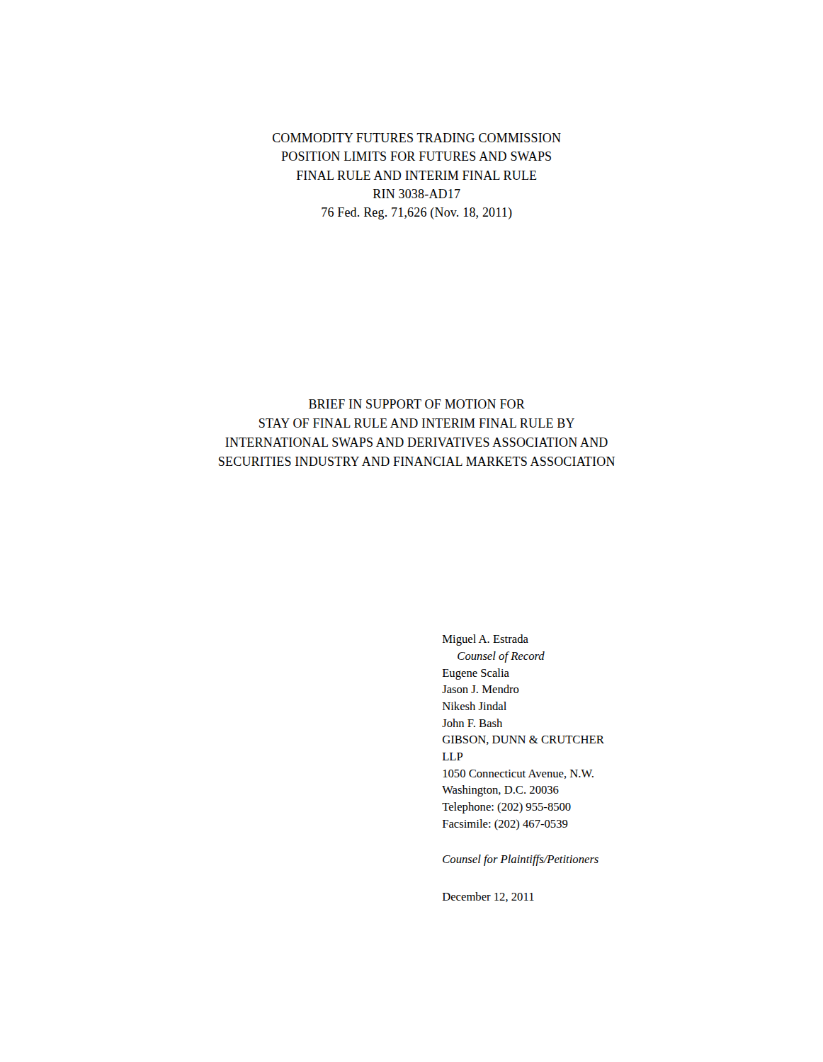COMMODITY FUTURES TRADING COMMISSION POSITION LIMITS FOR FUTURES AND SWAPS FINAL RULE AND INTERIM FINAL RULE RIN 3038-AD17 76 Fed. Reg. 71,626 (Nov. 18, 2011)
BRIEF IN SUPPORT OF MOTION FOR STAY OF FINAL RULE AND INTERIM FINAL RULE BY INTERNATIONAL SWAPS AND DERIVATIVES ASSOCIATION AND SECURITIES INDUSTRY AND FINANCIAL MARKETS ASSOCIATION
Miguel A. Estrada Counsel of Record Eugene Scalia Jason J. Mendro Nikesh Jindal John F. Bash GIBSON, DUNN & CRUTCHER LLP 1050 Connecticut Avenue, N.W. Washington, D.C. 20036 Telephone: (202) 955-8500 Facsimile: (202) 467-0539 Counsel for Plaintiffs/Petitioners December 12, 2011